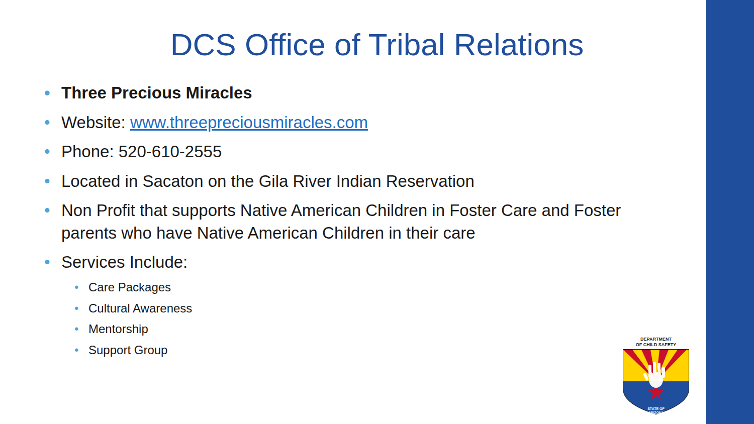DCS Office of Tribal Relations
Three Precious Miracles
Website: www.threepreciousmiracles.com
Phone: 520-610-2555
Located in Sacaton on the Gila River Indian Reservation
Non Profit that supports Native American Children in Foster Care and Foster parents who have Native American Children in their care
Services Include:
Care Packages
Cultural Awareness
Mentorship
Support Group
DEPARTMENT OF CHILD SAFETY STATE OF ARIZONA